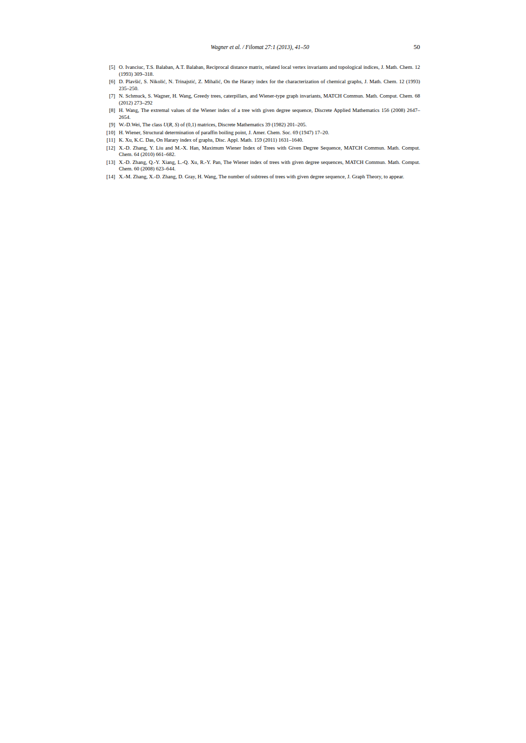Wagner et al. / Filomat 27:1 (2013), 41–50 50
[5] O. Ivanciuc, T.S. Balaban, A.T. Balaban, Reciprocal distance matrix, related local vertex invariants and topological indices, J. Math. Chem. 12 (1993) 309–318.
[6] D. Plavšić, S. Nikolić, N. Trinajstić, Z. Mihalić, On the Harary index for the characterization of chemical graphs, J. Math. Chem. 12 (1993) 235–250.
[7] N. Schmuck, S. Wagner, H. Wang, Greedy trees, caterpillars, and Wiener-type graph invariants, MATCH Commun. Math. Comput. Chem. 68 (2012) 273–292
[8] H. Wang, The extremal values of the Wiener index of a tree with given degree sequence, Discrete Applied Mathematics 156 (2008) 2647–2654.
[9] W.-D.Wei, The class U(R, S) of (0,1) matrices, Discrete Mathematics 39 (1982) 201–205.
[10] H. Wiener, Structural determination of paraffin boiling point, J. Amer. Chem. Soc. 69 (1947) 17–20.
[11] K. Xu, K.C. Das, On Harary index of graphs, Disc. Appl. Math. 159 (2011) 1631–1640.
[12] X.-D. Zhang, Y. Liu and M.-X. Han, Maximum Wiener Index of Trees with Given Degree Sequence, MATCH Commun. Math. Comput. Chem. 64 (2010) 661–682.
[13] X.-D. Zhang, Q.-Y. Xiang, L.-Q. Xu, R.-Y. Pan, The Wiener index of trees with given degree sequences, MATCH Commun. Math. Comput. Chem. 60 (2008) 623–644.
[14] X.-M. Zhang, X.-D. Zhang, D. Gray, H. Wang, The number of subtrees of trees with given degree sequence, J. Graph Theory, to appear.